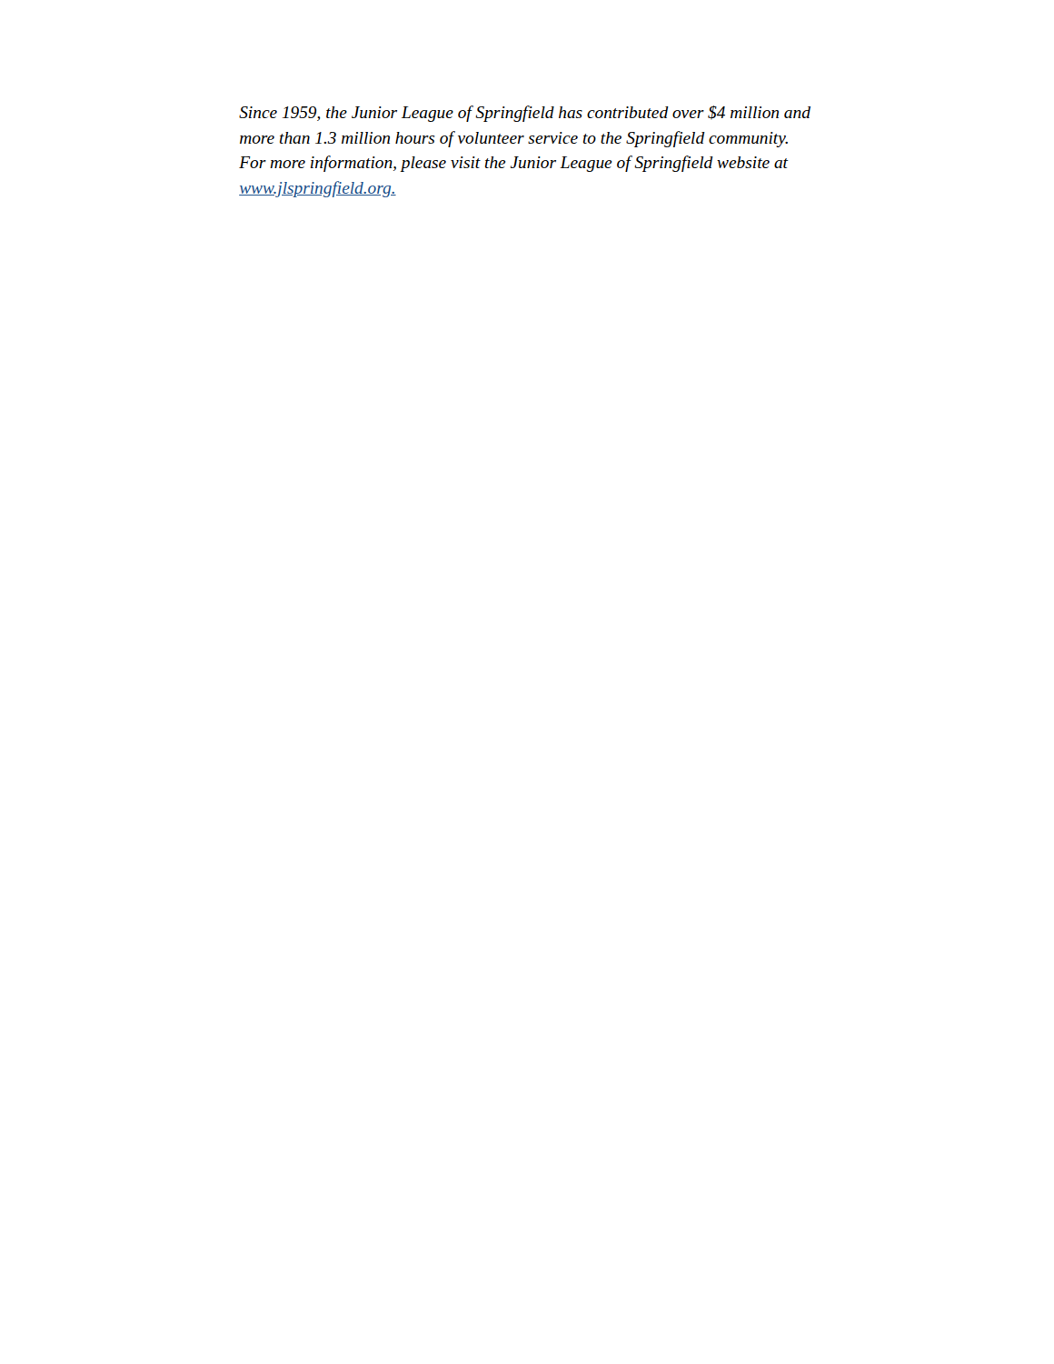Since 1959, the Junior League of Springfield has contributed over $4 million and more than 1.3 million hours of volunteer service to the Springfield community. For more information, please visit the Junior League of Springfield website at www.jlspringfield.org.